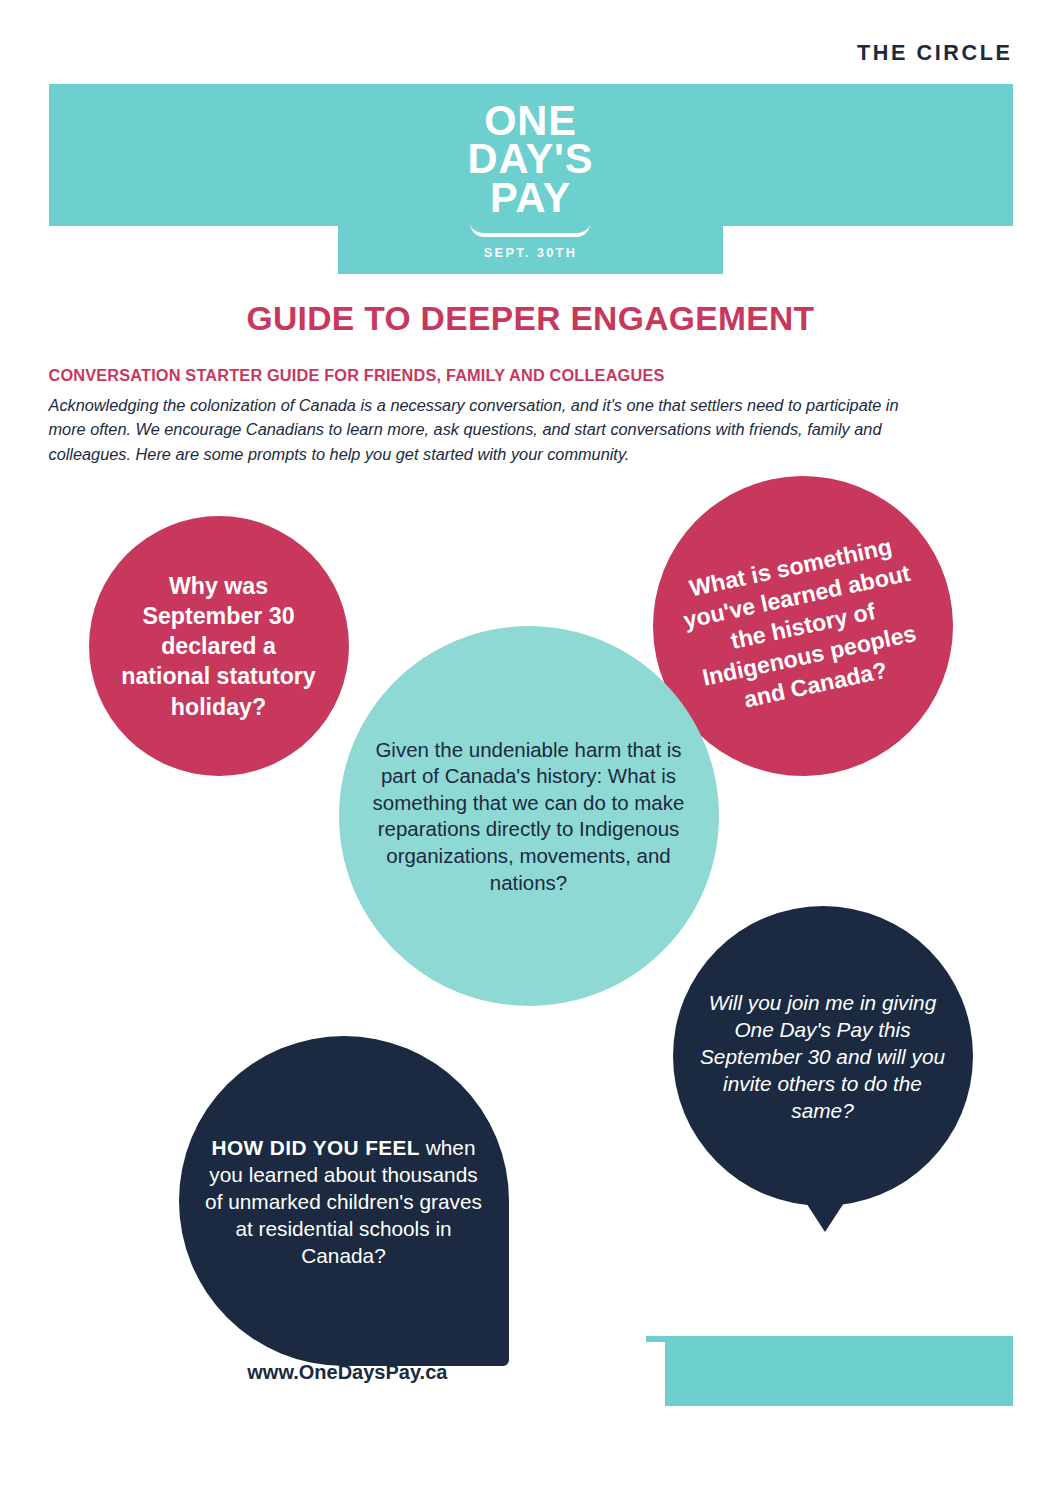THE CIRCLE
ONE DAY'S PAY SEPT. 30TH
GUIDE TO DEEPER ENGAGEMENT
CONVERSATION STARTER GUIDE FOR FRIENDS, FAMILY AND COLLEAGUES
Acknowledging the colonization of Canada is a necessary conversation, and it's one that settlers need to participate in more often. We encourage Canadians to learn more, ask questions, and start conversations with friends, family and colleagues. Here are some prompts to help you get started with your community.
Why was September 30 declared a national statutory holiday?
What is something you've learned about the history of Indigenous peoples and Canada?
Given the undeniable harm that is part of Canada's history: What is something that we can do to make reparations directly to Indigenous organizations, movements, and nations?
Will you join me in giving One Day's Pay this September 30 and will you invite others to do the same?
HOW DID YOU FEEL when you learned about thousands of unmarked children's graves at residential schools in Canada?
www.OneDaysPay.ca